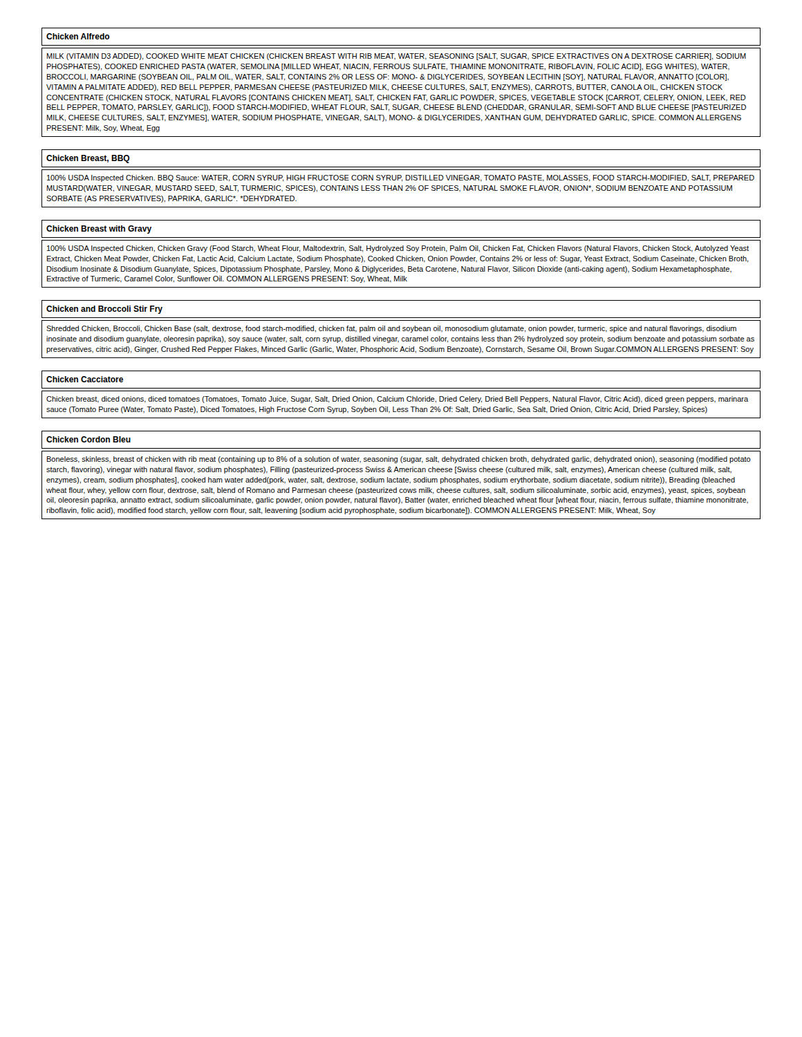Chicken Alfredo
MILK (VITAMIN D3 ADDED), COOKED WHITE MEAT CHICKEN (CHICKEN BREAST WITH RIB MEAT, WATER, SEASONING [SALT, SUGAR, SPICE EXTRACTIVES ON A DEXTROSE CARRIER], SODIUM PHOSPHATES), COOKED ENRICHED PASTA (WATER, SEMOLINA [MILLED WHEAT, NIACIN, FERROUS SULFATE, THIAMINE MONONITRATE, RIBOFLAVIN, FOLIC ACID], EGG WHITES), WATER, BROCCOLI, MARGARINE (SOYBEAN OIL, PALM OIL, WATER, SALT, CONTAINS 2% OR LESS OF: MONO- & DIGLYCERIDES, SOYBEAN LECITHIN [SOY], NATURAL FLAVOR, ANNATTO [COLOR], VITAMIN A PALMITATE ADDED), RED BELL PEPPER, PARMESAN CHEESE (PASTEURIZED MILK, CHEESE CULTURES, SALT, ENZYMES), CARROTS, BUTTER, CANOLA OIL, CHICKEN STOCK CONCENTRATE (CHICKEN STOCK, NATURAL FLAVORS [CONTAINS CHICKEN MEAT], SALT, CHICKEN FAT, GARLIC POWDER, SPICES, VEGETABLE STOCK [CARROT, CELERY, ONION, LEEK, RED BELL PEPPER, TOMATO, PARSLEY, GARLIC]), FOOD STARCH-MODIFIED, WHEAT FLOUR, SALT, SUGAR, CHEESE BLEND (CHEDDAR, GRANULAR, SEMI-SOFT AND BLUE CHEESE [PASTEURIZED MILK, CHEESE CULTURES, SALT, ENZYMES], WATER, SODIUM PHOSPHATE, VINEGAR, SALT), MONO- & DIGLYCERIDES, XANTHAN GUM, DEHYDRATED GARLIC, SPICE. COMMON ALLERGENS PRESENT: Milk, Soy, Wheat, Egg
Chicken Breast, BBQ
100% USDA Inspected Chicken. BBQ Sauce: WATER, CORN SYRUP, HIGH FRUCTOSE CORN SYRUP, DISTILLED VINEGAR, TOMATO PASTE, MOLASSES, FOOD STARCH-MODIFIED, SALT, PREPARED MUSTARD(WATER, VINEGAR, MUSTARD SEED, SALT, TURMERIC, SPICES), CONTAINS LESS THAN 2% OF SPICES, NATURAL SMOKE FLAVOR, ONION*, SODIUM BENZOATE AND POTASSIUM SORBATE (AS PRESERVATIVES), PAPRIKA, GARLIC*. *DEHYDRATED.
Chicken Breast with Gravy
100% USDA Inspected Chicken, Chicken Gravy (Food Starch, Wheat Flour, Maltodextrin, Salt, Hydrolyzed Soy Protein, Palm Oil, Chicken Fat, Chicken Flavors (Natural Flavors, Chicken Stock, Autolyzed Yeast Extract, Chicken Meat Powder, Chicken Fat, Lactic Acid, Calcium Lactate, Sodium Phosphate), Cooked Chicken, Onion Powder, Contains 2% or less of: Sugar, Yeast Extract, Sodium Caseinate, Chicken Broth, Disodium Inosinate & Disodium Guanylate, Spices, Dipotassium Phosphate, Parsley, Mono & Diglycerides, Beta Carotene, Natural Flavor, Silicon Dioxide (anti-caking agent), Sodium Hexametaphosphate, Extractive of Turmeric, Caramel Color, Sunflower Oil. COMMON ALLERGENS PRESENT: Soy, Wheat, Milk
Chicken and Broccoli Stir Fry
Shredded Chicken, Broccoli, Chicken Base (salt, dextrose, food starch-modified, chicken fat, palm oil and soybean oil, monosodium glutamate, onion powder, turmeric, spice and natural flavorings, disodium inosinate and disodium guanylate, oleoresin paprika), soy sauce (water, salt, corn syrup, distilled vinegar, caramel color, contains less than 2% hydrolyzed soy protein, sodium benzoate and potassium sorbate as preservatives, citric acid), Ginger, Crushed Red Pepper Flakes, Minced Garlic (Garlic, Water, Phosphoric Acid, Sodium Benzoate), Cornstarch, Sesame Oil, Brown Sugar.COMMON ALLERGENS PRESENT: Soy
Chicken Cacciatore
Chicken breast, diced onions, diced tomatoes (Tomatoes, Tomato Juice, Sugar, Salt, Dried Onion, Calcium Chloride, Dried Celery, Dried Bell Peppers, Natural Flavor, Citric Acid), diced green peppers, marinara sauce (Tomato Puree (Water, Tomato Paste), Diced Tomatoes, High Fructose Corn Syrup, Soyben Oil, Less Than 2% Of: Salt, Dried Garlic, Sea Salt, Dried Onion, Citric Acid, Dried Parsley, Spices)
Chicken Cordon Bleu
Boneless, skinless, breast of chicken with rib meat (containing up to 8% of a solution of water, seasoning (sugar, salt, dehydrated chicken broth, dehydrated garlic, dehydrated onion), seasoning (modified potato starch, flavoring), vinegar with natural flavor, sodium phosphates), Filling (pasteurized-process Swiss & American cheese [Swiss cheese (cultured milk, salt, enzymes), American cheese (cultured milk, salt, enzymes), cream, sodium phosphates], cooked ham water added(pork, water, salt, dextrose, sodium lactate, sodium phosphates, sodium erythorbate, sodium diacetate, sodium nitrite)), Breading (bleached wheat flour, whey, yellow corn flour, dextrose, salt, blend of Romano and Parmesan cheese (pasteurized cows milk, cheese cultures, salt, sodium silicoaluminate, sorbic acid, enzymes), yeast, spices, soybean oil, oleoresin paprika, annatto extract, sodium silicoaluminate, garlic powder, onion powder, natural flavor), Batter (water, enriched bleached wheat flour [wheat flour, niacin, ferrous sulfate, thiamine mononitrate, riboflavin, folic acid), modified food starch, yellow corn flour, salt, leavening [sodium acid pyrophosphate, sodium bicarbonate]). COMMON ALLERGENS PRESENT: Milk, Wheat, Soy